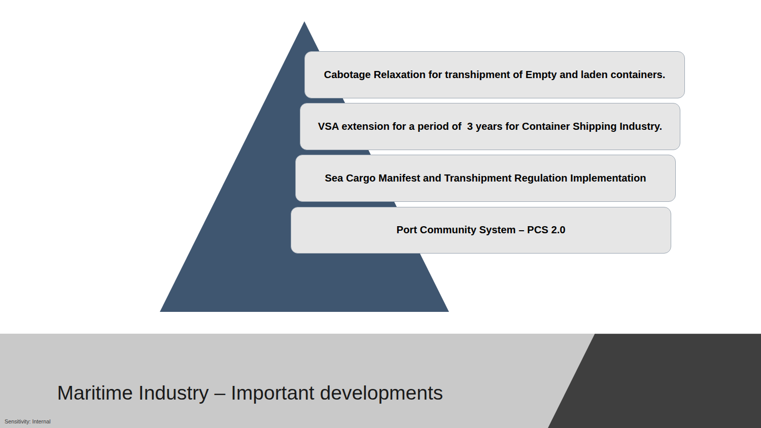Cabotage Relaxation for transhipment of Empty and laden containers.
VSA extension for a period of 3 years for Container Shipping Industry.
Sea Cargo Manifest and Transhipment Regulation Implementation
Port Community System – PCS 2.0
Maritime Industry – Important developments
Sensitivity: Internal